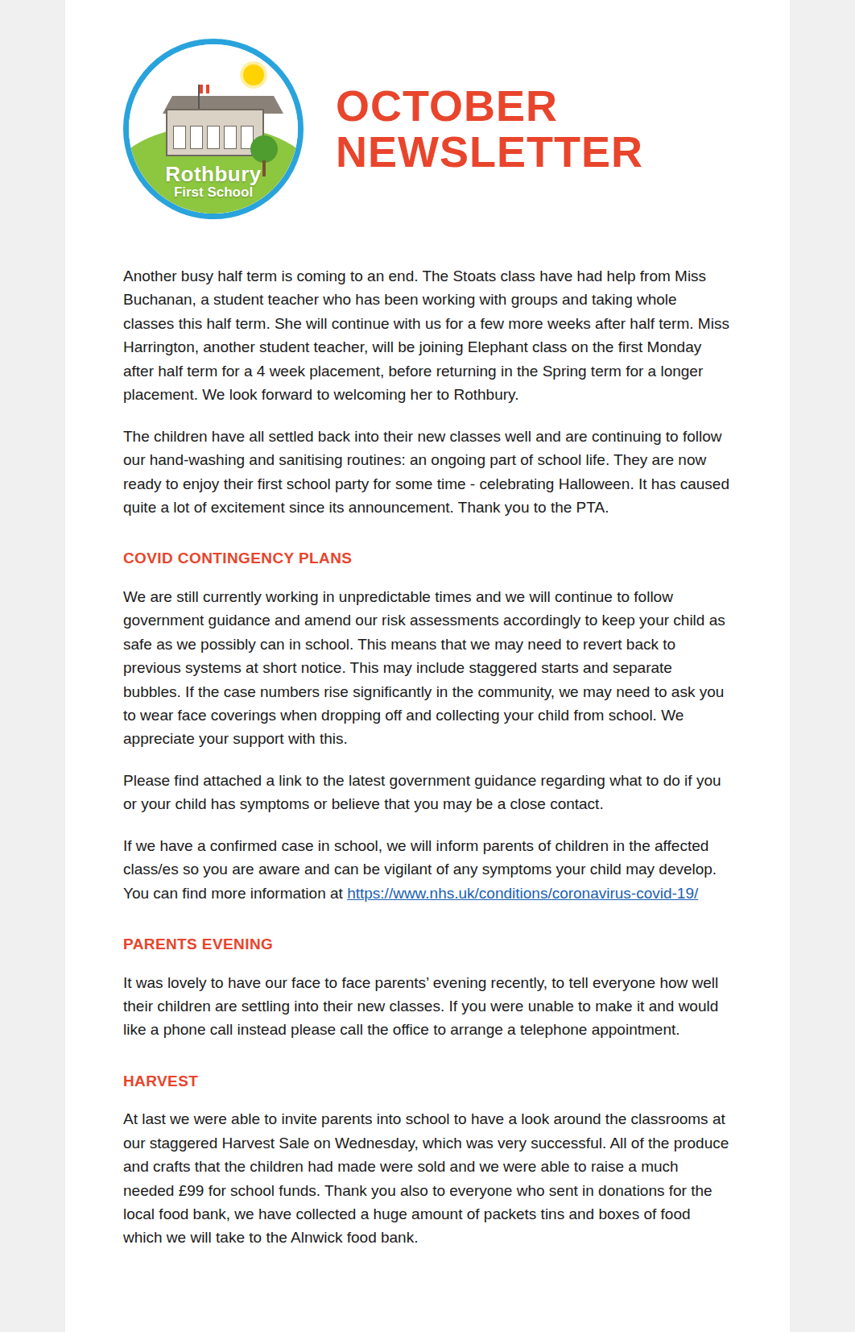Rothbury First School
OCTOBER NEWSLETTER
Another busy half term is coming to an end. The Stoats class have had help from Miss Buchanan, a student teacher who has been working with groups and taking whole classes this half term. She will continue with us for a few more weeks after half term. Miss Harrington, another student teacher, will be joining Elephant class on the first Monday after half term for a 4 week placement, before returning in the Spring term for a longer placement. We look forward to welcoming her to Rothbury.
The children have all settled back into their new classes well and are continuing to follow our hand-washing and sanitising routines: an ongoing part of school life. They are now ready to enjoy their first school party for some time - celebrating Halloween. It has caused quite a lot of excitement since its announcement. Thank you to the PTA.
Covid Contingency Plans
We are still currently working in unpredictable times and we will continue to follow government guidance and amend our risk assessments accordingly to keep your child as safe as we possibly can in school. This means that we may need to revert back to previous systems at short notice. This may include staggered starts and separate bubbles. If the case numbers rise significantly in the community, we may need to ask you to wear face coverings when dropping off and collecting your child from school. We appreciate your support with this.
Please find attached a link to the latest government guidance regarding what to do if you or your child has symptoms or believe that you may be a close contact.
If we have a confirmed case in school, we will inform parents of children in the affected class/es so you are aware and can be vigilant of any symptoms your child may develop. You can find more information at https://www.nhs.uk/conditions/coronavirus-covid-19/
Parents Evening
It was lovely to have our face to face parents’ evening recently, to tell everyone how well their children are settling into their new classes. If you were unable to make it and would like a phone call instead please call the office to arrange a telephone appointment.
Harvest
At last we were able to invite parents into school to have a look around the classrooms at our staggered Harvest Sale on Wednesday, which was very successful. All of the produce and crafts that the children had made were sold and we were able to raise a much needed £99 for school funds. Thank you also to everyone who sent in donations for the local food bank, we have collected a huge amount of packets tins and boxes of food which we will take to the Alnwick food bank.